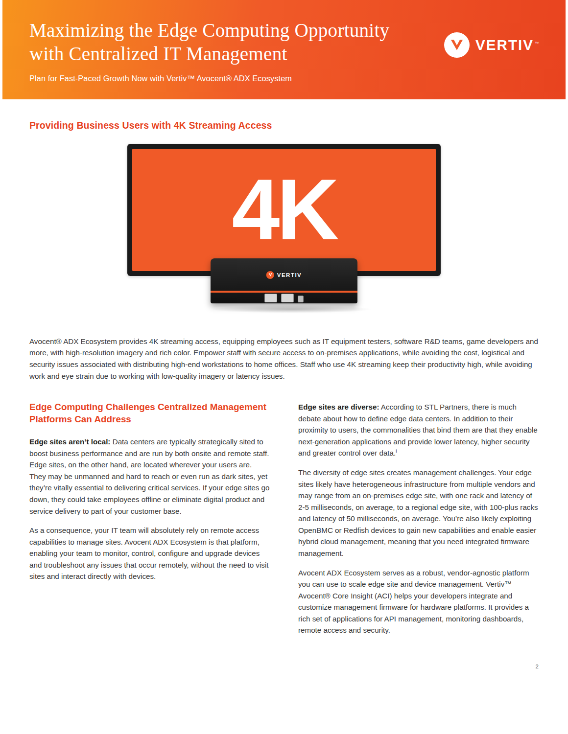Maximizing the Edge Computing Opportunity
with Centralized IT Management
Plan for Fast-Paced Growth Now with Vertiv™ Avocent® ADX Ecosystem
VERTIV™
Providing Business Users with 4K Streaming Access
4K
VERTIV
Avocent® ADX Ecosystem provides 4K streaming access, equipping employees such as IT equipment testers, software R&D teams, game developers and more, with high-resolution imagery and rich color. Empower staff with secure access to on-premises applications, while avoiding the cost, logistical and security issues associated with distributing high-end workstations to home offices. Staff who use 4K streaming keep their productivity high, while avoiding work and eye strain due to working with low-quality imagery or latency issues.
Edge Computing Challenges Centralized Management Platforms Can Address
Edge sites aren’t local: Data centers are typically strategically sited to boost business performance and are run by both onsite and remote staff. Edge sites, on the other hand, are located wherever your users are. They may be unmanned and hard to reach or even run as dark sites, yet they’re vitally essential to delivering critical services. If your edge sites go down, they could take employees offline or eliminate digital product and service delivery to part of your customer base.
As a consequence, your IT team will absolutely rely on remote access capabilities to manage sites. Avocent ADX Ecosystem is that platform, enabling your team to monitor, control, configure and upgrade devices and troubleshoot any issues that occur remotely, without the need to visit sites and interact directly with devices.
Edge sites are diverse: According to STL Partners, there is much debate about how to define edge data centers. In addition to their proximity to users, the commonalities that bind them are that they enable next-generation applications and provide lower latency, higher security and greater control over data.i
The diversity of edge sites creates management challenges. Your edge sites likely have heterogeneous infrastructure from multiple vendors and may range from an on-premises edge site, with one rack and latency of 2-5 milliseconds, on average, to a regional edge site, with 100-plus racks and latency of 50 milliseconds, on average. You’re also likely exploiting OpenBMC or Redfish devices to gain new capabilities and enable easier hybrid cloud management, meaning that you need integrated firmware management.
Avocent ADX Ecosystem serves as a robust, vendor-agnostic platform you can use to scale edge site and device management. Vertiv™ Avocent® Core Insight (ACI) helps your developers integrate and customize management firmware for hardware platforms. It provides a rich set of applications for API management, monitoring dashboards, remote access and security.
2